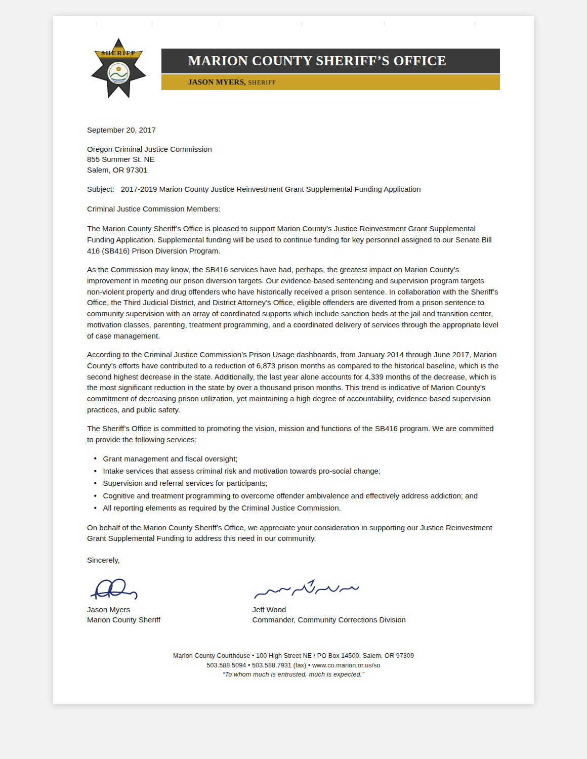SHERIFF OREGON
MARION COUNTY SHERIFF’S OFFICE
JASON MYERS, SHERIFF
September 20, 2017
Oregon Criminal Justice Commission
855 Summer St. NE
Salem, OR 97301
Subject: 2017-2019 Marion County Justice Reinvestment Grant Supplemental Funding Application
Criminal Justice Commission Members:
The Marion County Sheriff’s Office is pleased to support Marion County’s Justice Reinvestment Grant Supplemental Funding Application. Supplemental funding will be used to continue funding for key personnel assigned to our Senate Bill 416 (SB416) Prison Diversion Program.
As the Commission may know, the SB416 services have had, perhaps, the greatest impact on Marion County’s improvement in meeting our prison diversion targets. Our evidence-based sentencing and supervision program targets non-violent property and drug offenders who have historically received a prison sentence. In collaboration with the Sheriff’s Office, the Third Judicial District, and District Attorney’s Office, eligible offenders are diverted from a prison sentence to community supervision with an array of coordinated supports which include sanction beds at the jail and transition center, motivation classes, parenting, treatment programming, and a coordinated delivery of services through the appropriate level of case management.
According to the Criminal Justice Commission’s Prison Usage dashboards, from January 2014 through June 2017, Marion County’s efforts have contributed to a reduction of 6,873 prison months as compared to the historical baseline, which is the second highest decrease in the state. Additionally, the last year alone accounts for 4,339 months of the decrease, which is the most significant reduction in the state by over a thousand prison months. This trend is indicative of Marion County’s commitment of decreasing prison utilization, yet maintaining a high degree of accountability, evidence-based supervision practices, and public safety.
The Sheriff’s Office is committed to promoting the vision, mission and functions of the SB416 program. We are committed to provide the following services:
Grant management and fiscal oversight;
Intake services that assess criminal risk and motivation towards pro-social change;
Supervision and referral services for participants;
Cognitive and treatment programming to overcome offender ambivalence and effectively address addiction; and
All reporting elements as required by the Criminal Justice Commission.
On behalf of the Marion County Sheriff’s Office, we appreciate your consideration in supporting our Justice Reinvestment Grant Supplemental Funding to address this need in our community.
Sincerely,
Jason Myers
Marion County Sheriff
Jeff Wood
Commander, Community Corrections Division
Marion County Courthouse • 100 High Street NE / PO Box 14500, Salem, OR 97309
503.588.5094 • 503.588.7931 (fax) • www.co.marion.or.us/so
“To whom much is entrusted, much is expected.”